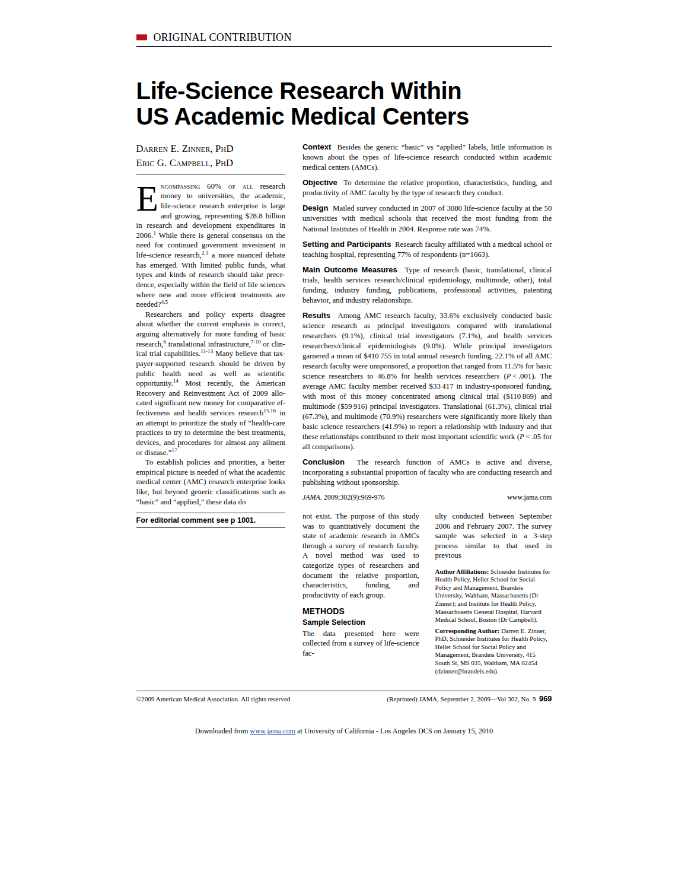ORIGINAL CONTRIBUTION
Life-Science Research Within
US Academic Medical Centers
Darren E. Zinner, PhD
Eric G. Campbell, PhD
Encompassing 60% of all research money to universities, the academic, life-science research enterprise is large and growing, representing $28.8 billion in research and development expenditures in 2006.1 While there is general consensus on the need for continued government investment in life-science research,2,3 a more nuanced debate has emerged. With limited public funds, what types and kinds of research should take precedence, especially within the field of life sciences where new and more efficient treatments are needed?4,5
Researchers and policy experts disagree about whether the current emphasis is correct, arguing alternatively for more funding of basic research,6 translational infrastructure,7-10 or clinical trial capabilities.11-13 Many believe that taxpayer-supported research should be driven by public health need as well as scientific opportunity.14 Most recently, the American Recovery and Reinvestment Act of 2009 allocated significant new money for comparative effectiveness and health services research15,16 in an attempt to prioritize the study of “health-care practices to try to determine the best treatments, devices, and procedures for almost any ailment or disease.”17
To establish policies and priorities, a better empirical picture is needed of what the academic medical center (AMC) research enterprise looks like, but beyond generic classifications such as “basic” and “applied,” these data do
For editorial comment see p 1001.
Context Besides the generic “basic” vs “applied” labels, little information is known about the types of life-science research conducted within academic medical centers (AMCs).
Objective To determine the relative proportion, characteristics, funding, and productivity of AMC faculty by the type of research they conduct.
Design Mailed survey conducted in 2007 of 3080 life-science faculty at the 50 universities with medical schools that received the most funding from the National Institutes of Health in 2004. Response rate was 74%.
Setting and Participants Research faculty affiliated with a medical school or teaching hospital, representing 77% of respondents (n=1663).
Main Outcome Measures Type of research (basic, translational, clinical trials, health services research/clinical epidemiology, multimode, other), total funding, industry funding, publications, professional activities, patenting behavior, and industry relationships.
Results Among AMC research faculty, 33.6% exclusively conducted basic science research as principal investigators compared with translational researchers (9.1%), clinical trial investigators (7.1%), and health services researchers/clinical epidemiologists (9.0%). While principal investigators garnered a mean of $410 755 in total annual research funding, 22.1% of all AMC research faculty were unsponsored, a proportion that ranged from 11.5% for basic science researchers to 46.8% for health services researchers (P < .001). The average AMC faculty member received $33 417 in industry-sponsored funding, with most of this money concentrated among clinical trial ($110 869) and multimode ($59 916) principal investigators. Translational (61.3%), clinical trial (67.3%), and multimode (70.9%) researchers were significantly more likely than basic science researchers (41.9%) to report a relationship with industry and that these relationships contributed to their most important scientific work (P < .05 for all comparisons).
Conclusion The research function of AMCs is active and diverse, incorporating a substantial proportion of faculty who are conducting research and publishing without sponsorship.
JAMA. 2009;302(9):969-976 www.jama.com
not exist. The purpose of this study was to quantitatively document the state of academic research in AMCs through a survey of research faculty. A novel method was used to categorize types of researchers and document the relative proportion, characteristics, funding, and productivity of each group.
METHODS
Sample Selection
The data presented here were collected from a survey of life-science fac-
ulty conducted between September 2006 and February 2007. The survey sample was selected in a 3-step process similar to that used in previous
Author Affiliations: Schneider Institutes for Health Policy, Heller School for Social Policy and Management, Brandeis University, Waltham, Massachusetts (Dr Zinner); and Institute for Health Policy, Massachusetts General Hospital, Harvard Medical School, Boston (Dr Campbell).
Corresponding Author: Darren E. Zinner, PhD, Schneider Institutes for Health Policy, Heller School for Social Policy and Management, Brandeis University, 415 South St, MS 035, Waltham, MA 02454 (dzinner@brandeis.edu).
©2009 American Medical Association. All rights reserved.
(Reprinted) JAMA, September 2, 2009—Vol 302, No. 9 969
Downloaded from www.jama.com at University of California - Los Angeles DCS on January 15, 2010